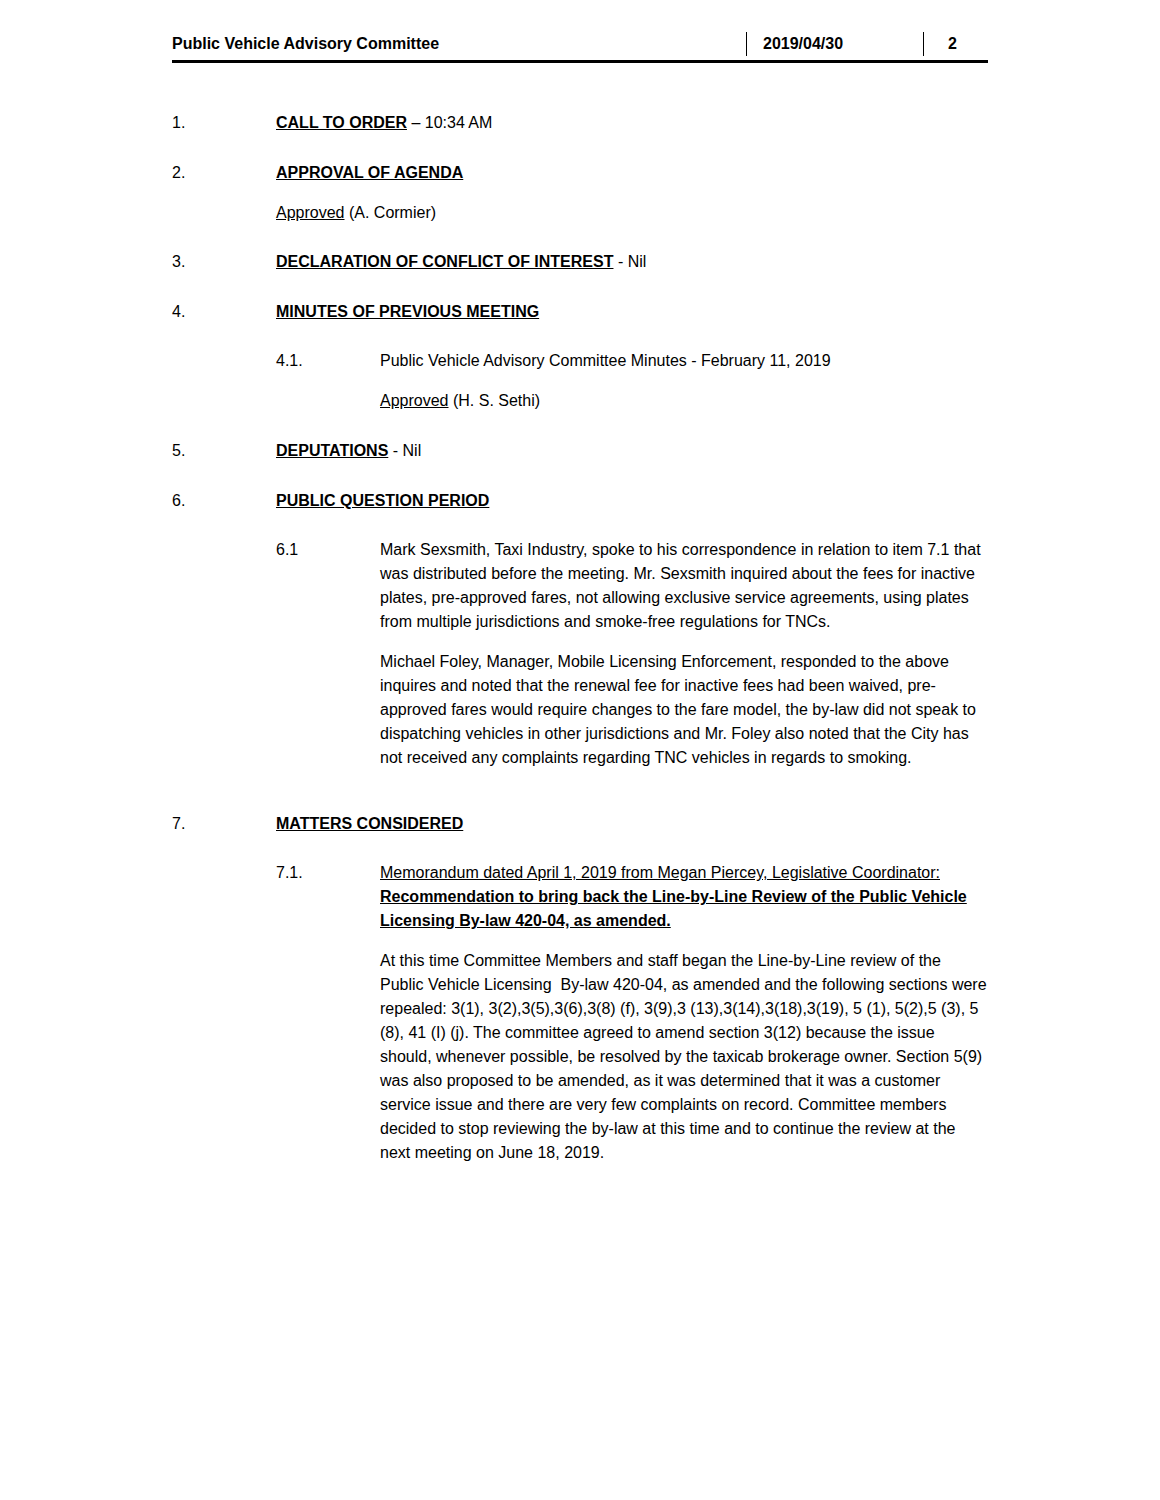Public Vehicle Advisory Committee
2019/04/30
2
1.
CALL TO ORDER – 10:34 AM
2.
APPROVAL OF AGENDA
Approved (A. Cormier)
3.
DECLARATION OF CONFLICT OF INTEREST - Nil
4.
MINUTES OF PREVIOUS MEETING
4.1.
Public Vehicle Advisory Committee Minutes - February 11, 2019
Approved (H. S. Sethi)
5.
DEPUTATIONS - Nil
6.
PUBLIC QUESTION PERIOD
6.1
Mark Sexsmith, Taxi Industry, spoke to his correspondence in relation to item 7.1 that was distributed before the meeting. Mr. Sexsmith inquired about the fees for inactive plates, pre-approved fares, not allowing exclusive service agreements, using plates from multiple jurisdictions and smoke-free regulations for TNCs.
Michael Foley, Manager, Mobile Licensing Enforcement, responded to the above inquires and noted that the renewal fee for inactive fees had been waived, pre-approved fares would require changes to the fare model, the by-law did not speak to dispatching vehicles in other jurisdictions and Mr. Foley also noted that the City has not received any complaints regarding TNC vehicles in regards to smoking.
7.
MATTERS CONSIDERED
7.1.
Memorandum dated April 1, 2019 from Megan Piercey, Legislative Coordinator: Recommendation to bring back the Line-by-Line Review of the Public Vehicle Licensing By-law 420-04, as amended.
At this time Committee Members and staff began the Line-by-Line review of the Public Vehicle Licensing By-law 420-04, as amended and the following sections were repealed: 3(1), 3(2),3(5),3(6),3(8) (f), 3(9),3 (13),3(14),3(18),3(19), 5 (1), 5(2),5 (3), 5 (8), 41 (I) (j). The committee agreed to amend section 3(12) because the issue should, whenever possible, be resolved by the taxicab brokerage owner. Section 5(9) was also proposed to be amended, as it was determined that it was a customer service issue and there are very few complaints on record. Committee members decided to stop reviewing the by-law at this time and to continue the review at the next meeting on June 18, 2019.